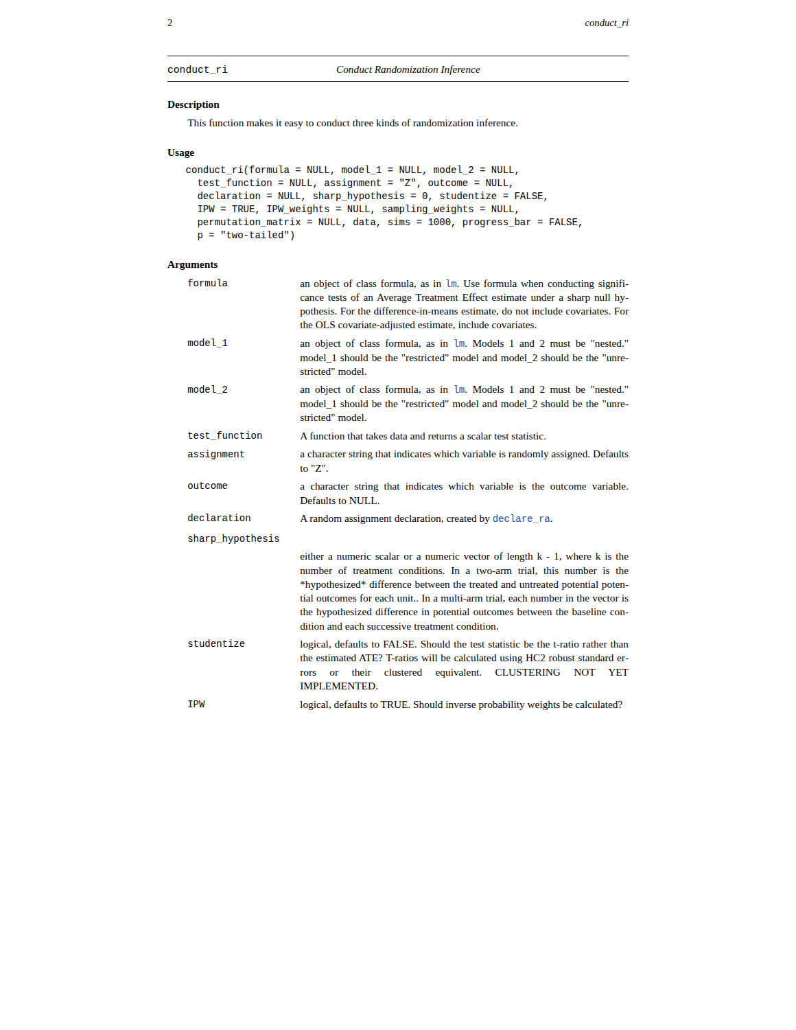2 conduct_ri
conduct_ri Conduct Randomization Inference
Description
This function makes it easy to conduct three kinds of randomization inference.
Usage
conduct_ri(formula = NULL, model_1 = NULL, model_2 = NULL,
  test_function = NULL, assignment = "Z", outcome = NULL,
  declaration = NULL, sharp_hypothesis = 0, studentize = FALSE,
  IPW = TRUE, IPW_weights = NULL, sampling_weights = NULL,
  permutation_matrix = NULL, data, sims = 1000, progress_bar = FALSE,
  p = "two-tailed")
Arguments
formula
an object of class formula, as in lm. Use formula when conducting significance tests of an Average Treatment Effect estimate under a sharp null hypothesis. For the difference-in-means estimate, do not include covariates. For the OLS covariate-adjusted estimate, include covariates.
model_1
an object of class formula, as in lm. Models 1 and 2 must be "nested." model_1 should be the "restricted" model and model_2 should be the "unrestricted" model.
model_2
an object of class formula, as in lm. Models 1 and 2 must be "nested." model_1 should be the "restricted" model and model_2 should be the "unrestricted" model.
test_function
A function that takes data and returns a scalar test statistic.
assignment
a character string that indicates which variable is randomly assigned. Defaults to "Z".
outcome
a character string that indicates which variable is the outcome variable. Defaults to NULL.
declaration
A random assignment declaration, created by declare_ra.
sharp_hypothesis
either a numeric scalar or a numeric vector of length k - 1, where k is the number of treatment conditions. In a two-arm trial, this number is the *hypothesized* difference between the treated and untreated potential potential outcomes for each unit.. In a multi-arm trial, each number in the vector is the hypothesized difference in potential outcomes between the baseline condition and each successive treatment condition.
studentize
logical, defaults to FALSE. Should the test statistic be the t-ratio rather than the estimated ATE? T-ratios will be calculated using HC2 robust standard errors or their clustered equivalent. CLUSTERING NOT YET IMPLEMENTED.
IPW
logical, defaults to TRUE. Should inverse probability weights be calculated?